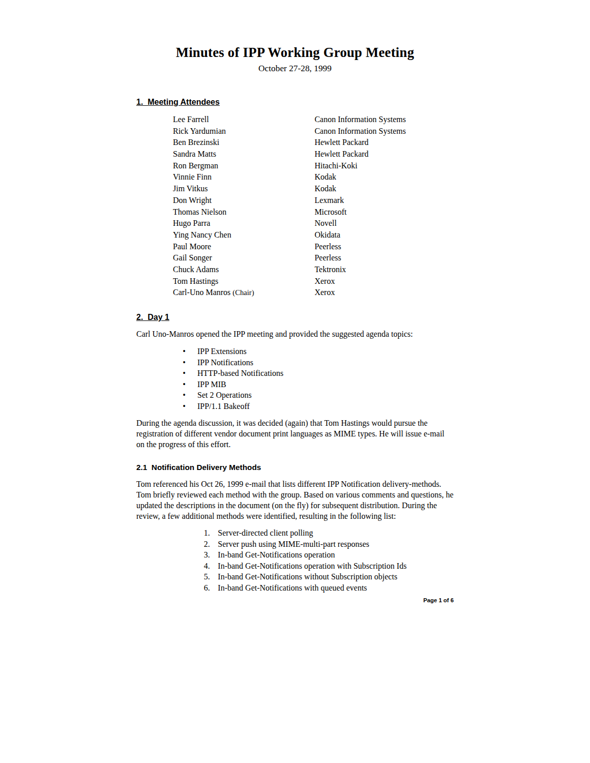Minutes of IPP Working Group Meeting
October 27-28, 1999
1. Meeting Attendees
| Lee Farrell | Canon Information Systems |
| Rick Yardumian | Canon Information Systems |
| Ben Brezinski | Hewlett Packard |
| Sandra Matts | Hewlett Packard |
| Ron Bergman | Hitachi-Koki |
| Vinnie Finn | Kodak |
| Jim Vitkus | Kodak |
| Don Wright | Lexmark |
| Thomas Nielson | Microsoft |
| Hugo Parra | Novell |
| Ying Nancy Chen | Okidata |
| Paul Moore | Peerless |
| Gail Songer | Peerless |
| Chuck Adams | Tektronix |
| Tom Hastings | Xerox |
| Carl-Uno Manros (Chair) | Xerox |
2. Day 1
Carl Uno-Manros opened the IPP meeting and provided the suggested agenda topics:
IPP Extensions
IPP Notifications
HTTP-based Notifications
IPP MIB
Set 2 Operations
IPP/1.1 Bakeoff
During the agenda discussion, it was decided (again) that Tom Hastings would pursue the registration of different vendor document print languages as MIME types. He will issue e-mail on the progress of this effort.
2.1 Notification Delivery Methods
Tom referenced his Oct 26, 1999 e-mail that lists different IPP Notification delivery-methods. Tom briefly reviewed each method with the group. Based on various comments and questions, he updated the descriptions in the document (on the fly) for subsequent distribution. During the review, a few additional methods were identified, resulting in the following list:
Server-directed client polling
Server push using MIME-multi-part responses
In-band Get-Notifications operation
In-band Get-Notifications operation with Subscription Ids
In-band Get-Notifications without Subscription objects
In-band Get-Notifications with queued events
Page 1 of 6